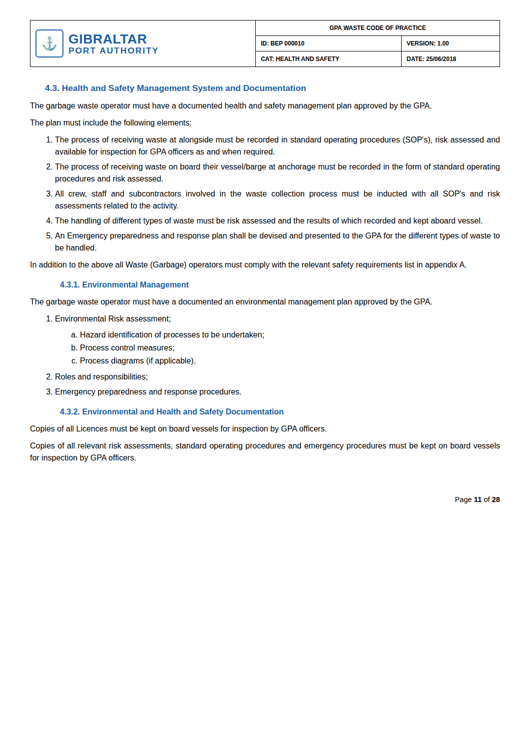| ⚓ GIBRALTAR PORT AUTHORITY | GPA WASTE CODE OF PRACTICE |
| ID: BEP 000010 | VERSION: 1.00 |
| CAT: HEALTH AND SAFETY | DATE: 25/06/2018 |
4.3. Health and Safety Management System and Documentation
The garbage waste operator must have a documented health and safety management plan approved by the GPA.
The plan must include the following elements:
The process of receiving waste at alongside must be recorded in standard operating procedures (SOP's), risk assessed and available for inspection for GPA officers as and when required.
The process of receiving waste on board their vessel/barge at anchorage must be recorded in the form of standard operating procedures and risk assessed.
All crew, staff and subcontractors involved in the waste collection process must be inducted with all SOP's and risk assessments related to the activity.
The handling of different types of waste must be risk assessed and the results of which recorded and kept aboard vessel.
An Emergency preparedness and response plan shall be devised and presented to the GPA for the different types of waste to be handled.
In addition to the above all Waste (Garbage) operators must comply with the relevant safety requirements list in appendix A.
4.3.1. Environmental Management
The garbage waste operator must have a documented an environmental management plan approved by the GPA.
Environmental Risk assessment;
Hazard identification of processes to be undertaken;
Process control measures;
Process diagrams (if applicable).
Roles and responsibilities;
Emergency preparedness and response procedures.
4.3.2. Environmental and Health and Safety Documentation
Copies of all Licences must be kept on board vessels for inspection by GPA officers.
Copies of all relevant risk assessments, standard operating procedures and emergency procedures must be kept on board vessels for inspection by GPA officers.
Page 11 of 28